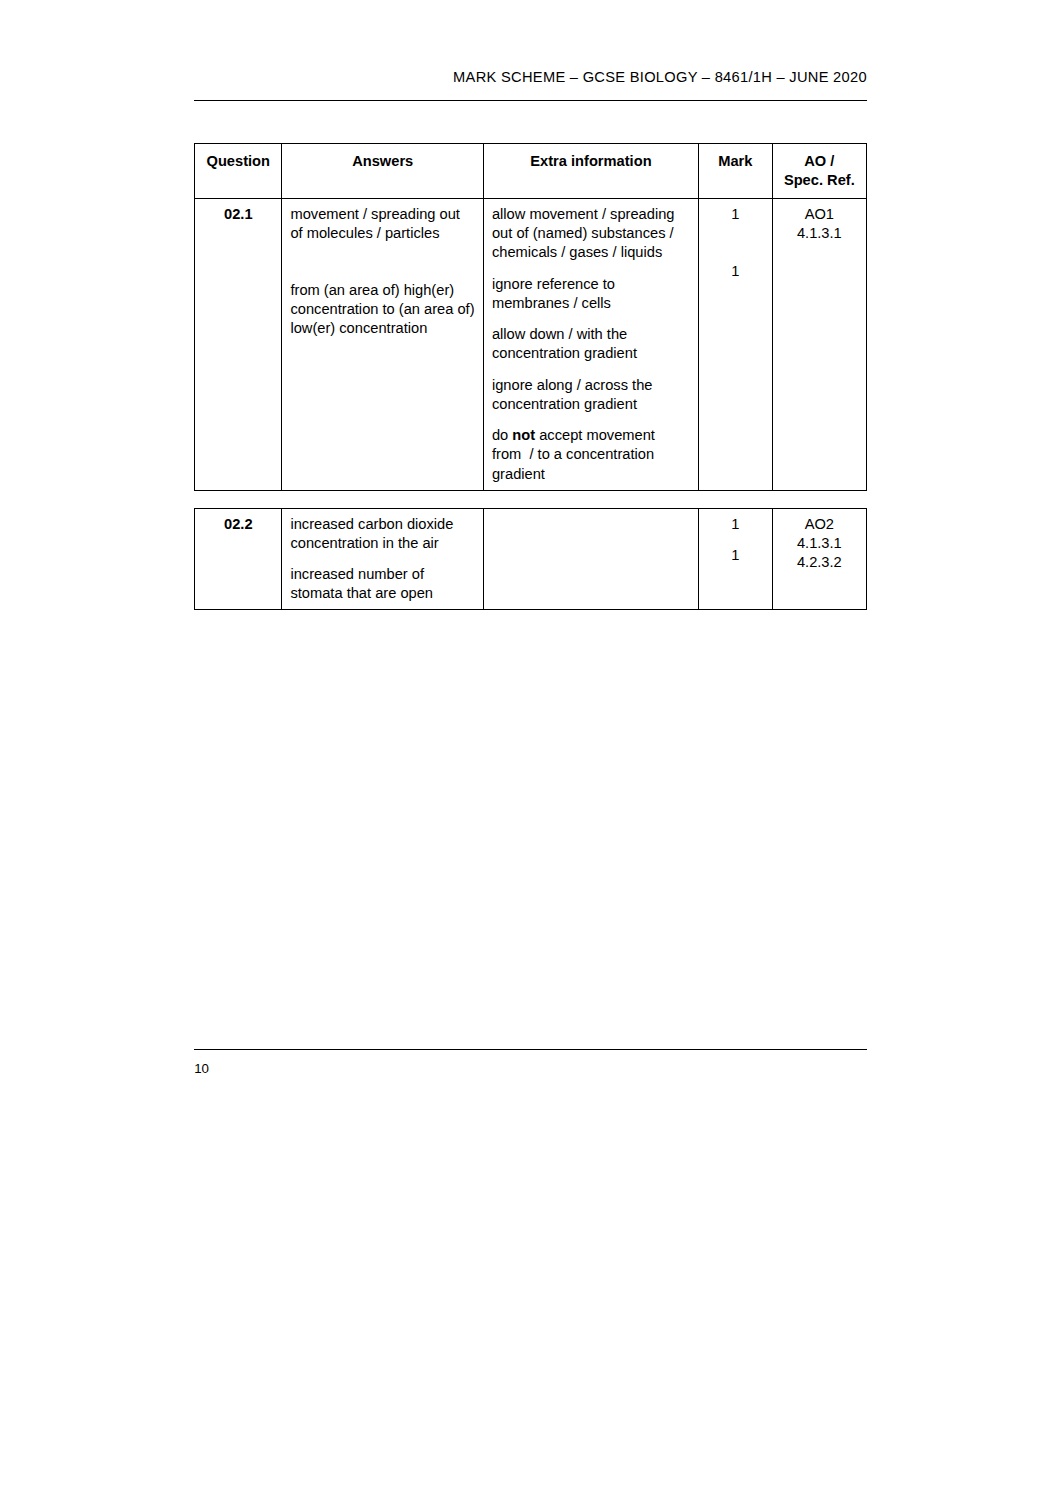MARK SCHEME – GCSE BIOLOGY – 8461/1H – JUNE 2020
| Question | Answers | Extra information | Mark | AO / Spec. Ref. |
| --- | --- | --- | --- | --- |
| 02.1 | movement / spreading out of molecules / particles from (an area of) high(er) concentration to (an area of) low(er) concentration | allow movement / spreading out of (named) substances / chemicals / gases / liquids ignore reference to membranes / cells allow down / with the concentration gradient ignore along / across the concentration gradient do not accept movement from / to a concentration gradient | 1 1 | AO1 4.1.3.1 |
| 02.2 | increased carbon dioxide concentration in the air increased number of stomata that are open | | 1 1 | AO2 4.1.3.1 4.2.3.2 |
10